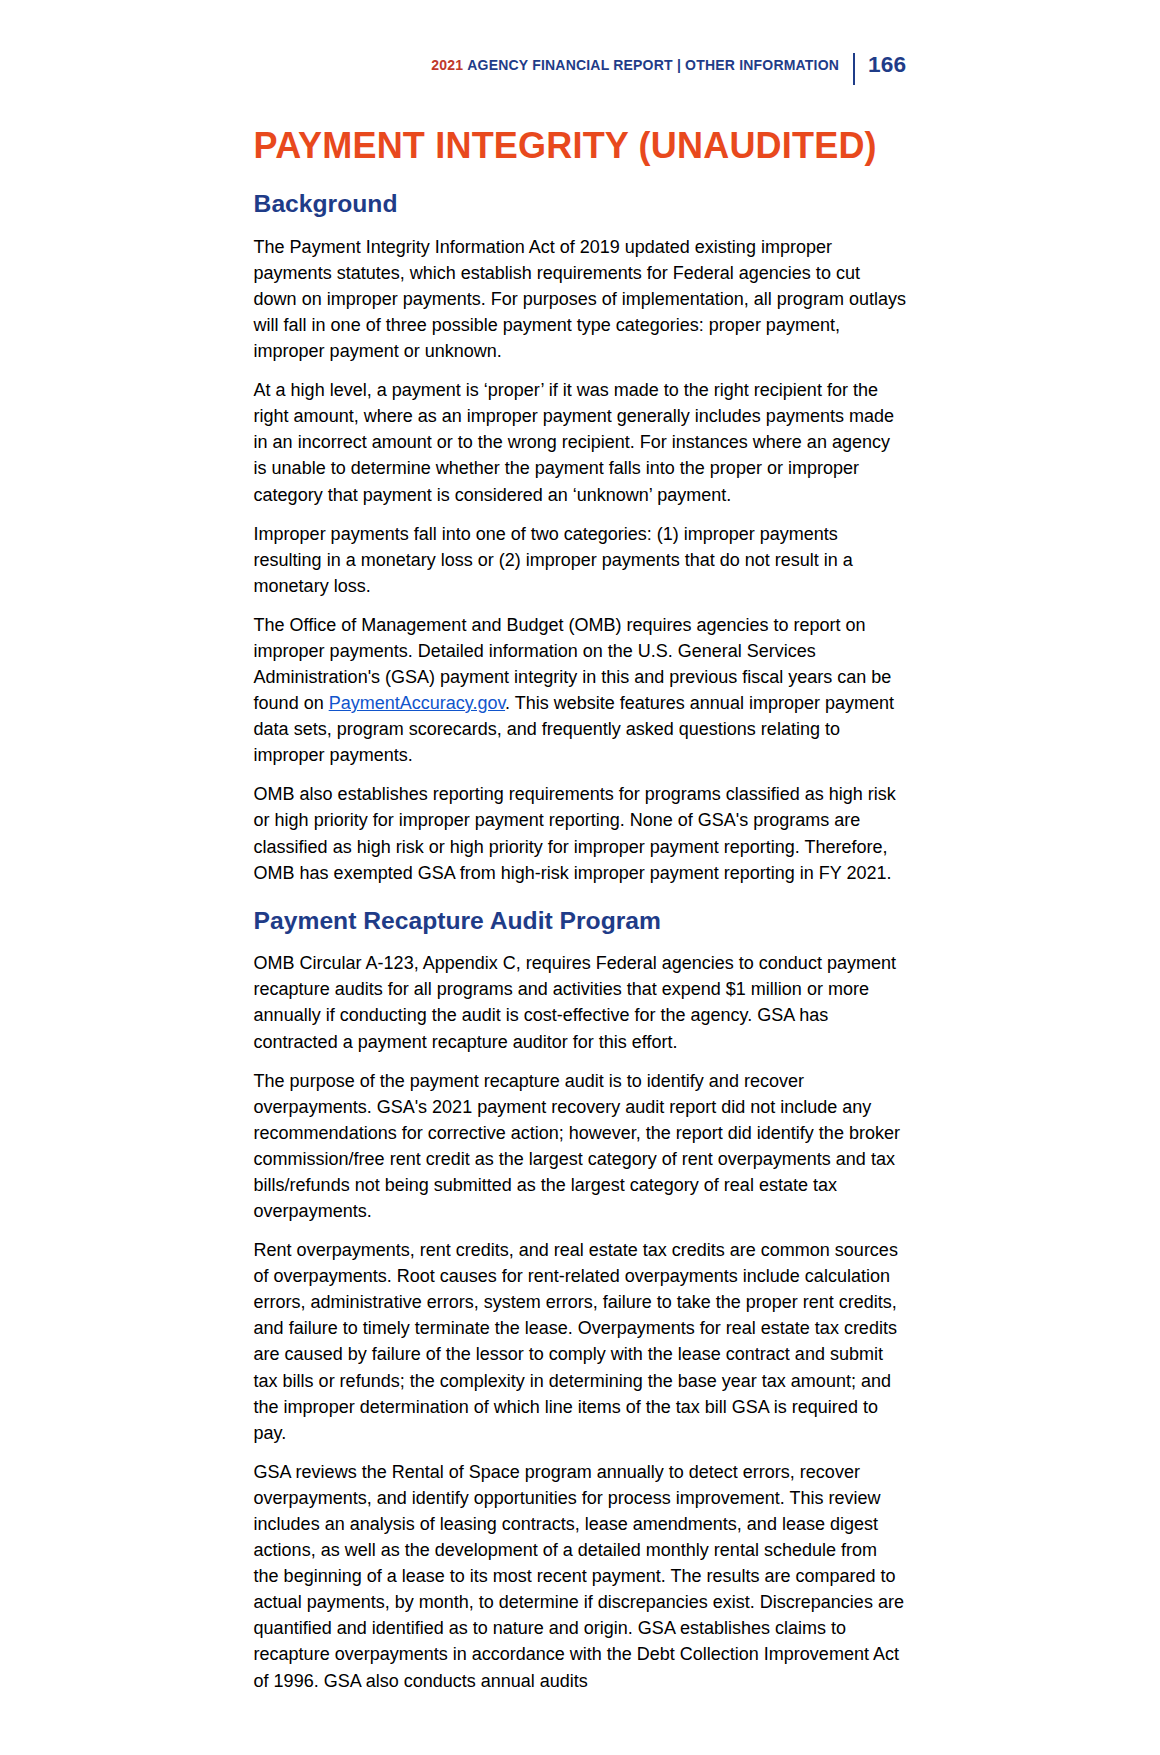2021 AGENCY FINANCIAL REPORT | OTHER INFORMATION
166
PAYMENT INTEGRITY (UNAUDITED)
Background
The Payment Integrity Information Act of 2019 updated existing improper payments statutes, which establish requirements for Federal agencies to cut down on improper payments. For purposes of implementation, all program outlays will fall in one of three possible payment type categories: proper payment, improper payment or unknown.
At a high level, a payment is ‘proper’ if it was made to the right recipient for the right amount, where as an improper payment generally includes payments made in an incorrect amount or to the wrong recipient. For instances where an agency is unable to determine whether the payment falls into the proper or improper category that payment is considered an ‘unknown’ payment.
Improper payments fall into one of two categories: (1) improper payments resulting in a monetary loss or (2) improper payments that do not result in a monetary loss.
The Office of Management and Budget (OMB) requires agencies to report on improper payments. Detailed information on the U.S. General Services Administration's (GSA) payment integrity in this and previous fiscal years can be found on PaymentAccuracy.gov. This website features annual improper payment data sets, program scorecards, and frequently asked questions relating to improper payments.
OMB also establishes reporting requirements for programs classified as high risk or high priority for improper payment reporting. None of GSA's programs are classified as high risk or high priority for improper payment reporting. Therefore, OMB has exempted GSA from high-risk improper payment reporting in FY 2021.
Payment Recapture Audit Program
OMB Circular A-123, Appendix C, requires Federal agencies to conduct payment recapture audits for all programs and activities that expend $1 million or more annually if conducting the audit is cost-effective for the agency. GSA has contracted a payment recapture auditor for this effort.
The purpose of the payment recapture audit is to identify and recover overpayments. GSA's 2021 payment recovery audit report did not include any recommendations for corrective action; however, the report did identify the broker commission/free rent credit as the largest category of rent overpayments and tax bills/refunds not being submitted as the largest category of real estate tax overpayments.
Rent overpayments, rent credits, and real estate tax credits are common sources of overpayments. Root causes for rent-related overpayments include calculation errors, administrative errors, system errors, failure to take the proper rent credits, and failure to timely terminate the lease. Overpayments for real estate tax credits are caused by failure of the lessor to comply with the lease contract and submit tax bills or refunds; the complexity in determining the base year tax amount; and the improper determination of which line items of the tax bill GSA is required to pay.
GSA reviews the Rental of Space program annually to detect errors, recover overpayments, and identify opportunities for process improvement. This review includes an analysis of leasing contracts, lease amendments, and lease digest actions, as well as the development of a detailed monthly rental schedule from the beginning of a lease to its most recent payment. The results are compared to actual payments, by month, to determine if discrepancies exist. Discrepancies are quantified and identified as to nature and origin. GSA establishes claims to recapture overpayments in accordance with the Debt Collection Improvement Act of 1996. GSA also conducts annual audits